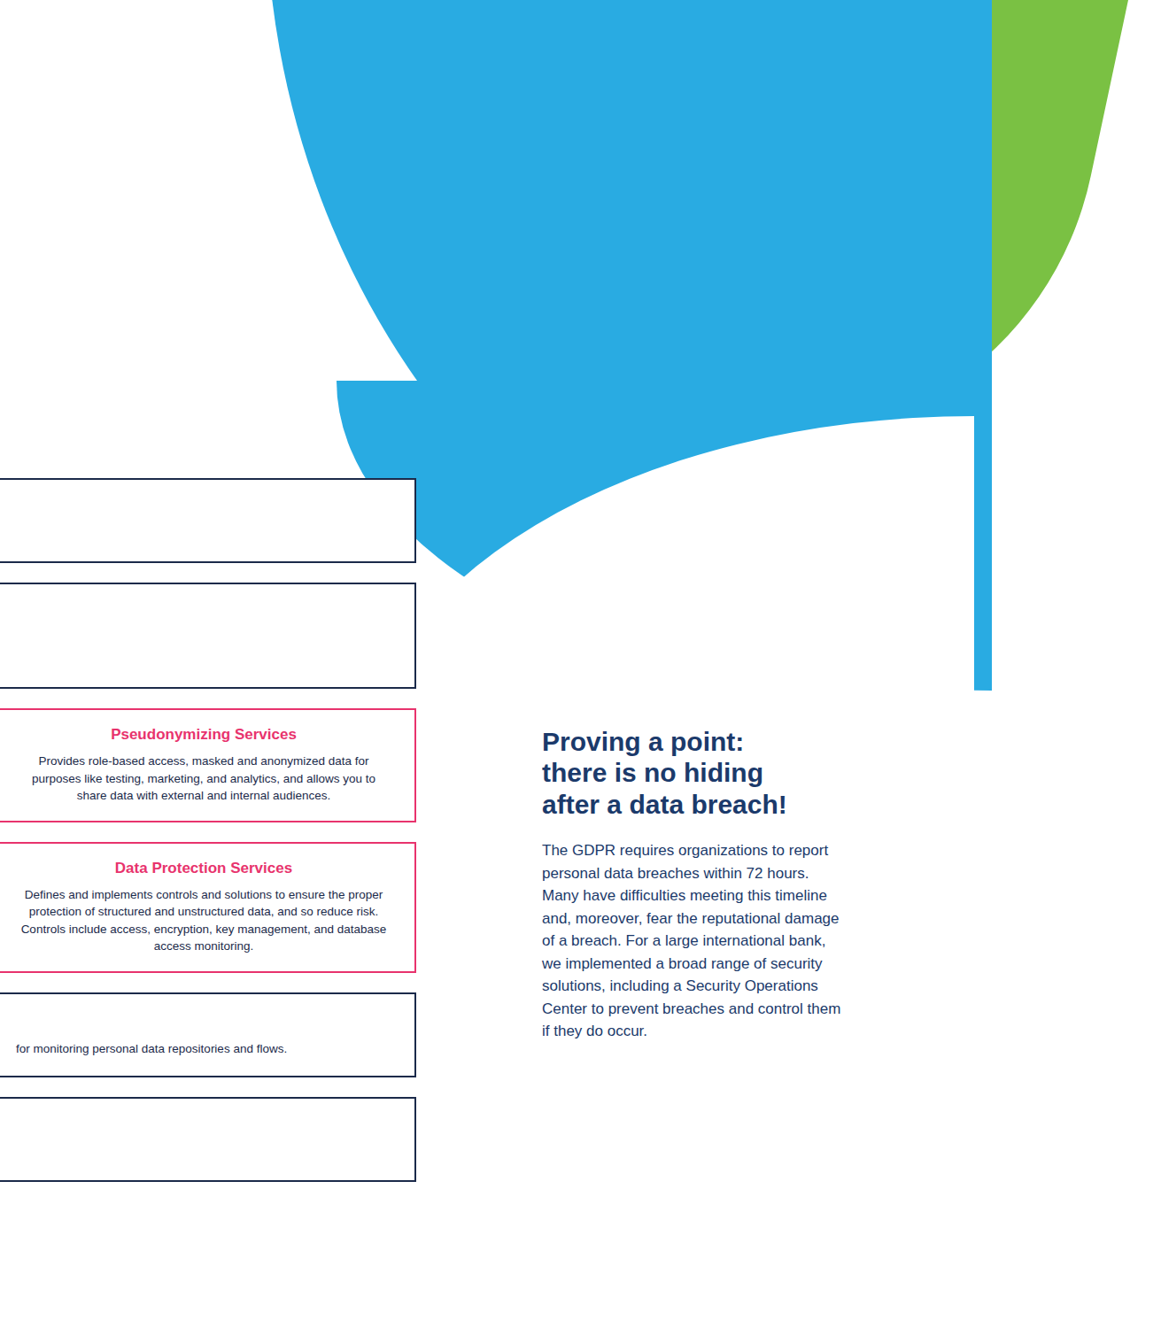Pseudonymizing Services
Provides role-based access, masked and anonymized data for purposes like testing, marketing, and analytics, and allows you to share data with external and internal audiences.
Data Protection Services
Defines and implements controls and solutions to ensure the proper protection of structured and unstructured data, and so reduce risk. Controls include access, encryption, key management, and database access monitoring.
for monitoring personal data repositories and flows.
Proving a point:
there is no hiding
after a data breach!
The GDPR requires organizations to report personal data breaches within 72 hours. Many have difficulties meeting this timeline and, moreover, fear the reputational damage of a breach. For a large international bank, we implemented a broad range of security solutions, including a Security Operations Center to prevent breaches and control them if they do occur.